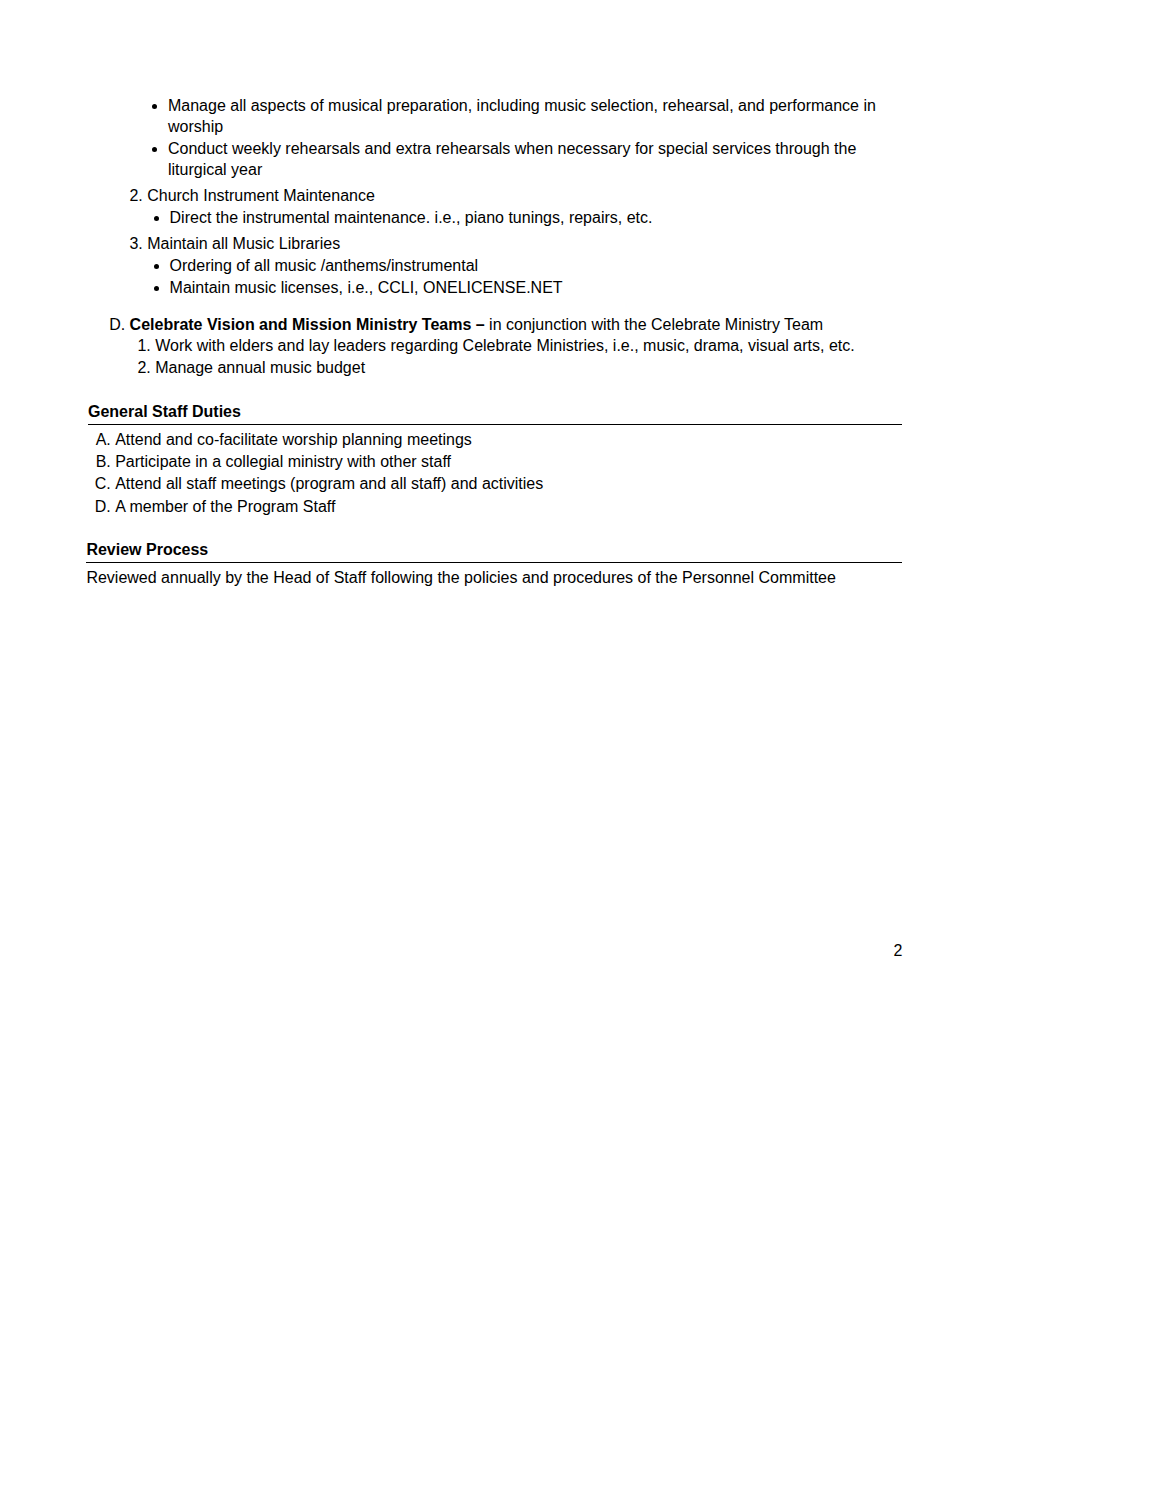Manage all aspects of musical preparation, including music selection, rehearsal, and performance in worship
Conduct weekly rehearsals and extra rehearsals when necessary for special services through the liturgical year
Church Instrument Maintenance
Direct the instrumental maintenance. i.e., piano tunings, repairs, etc.
Maintain all Music Libraries
Ordering of all music /anthems/instrumental
Maintain music licenses, i.e., CCLI, ONELICENSE.NET
Celebrate Vision and Mission Ministry Teams – in conjunction with the Celebrate Ministry Team
Work with elders and lay leaders regarding Celebrate Ministries, i.e., music, drama, visual arts, etc.
Manage annual music budget
General Staff Duties
Attend and co-facilitate worship planning meetings
Participate in a collegial ministry with other staff
Attend all staff meetings (program and all staff) and activities
A member of the Program Staff
Review Process
Reviewed annually by the Head of Staff following the policies and procedures of the Personnel Committee
2